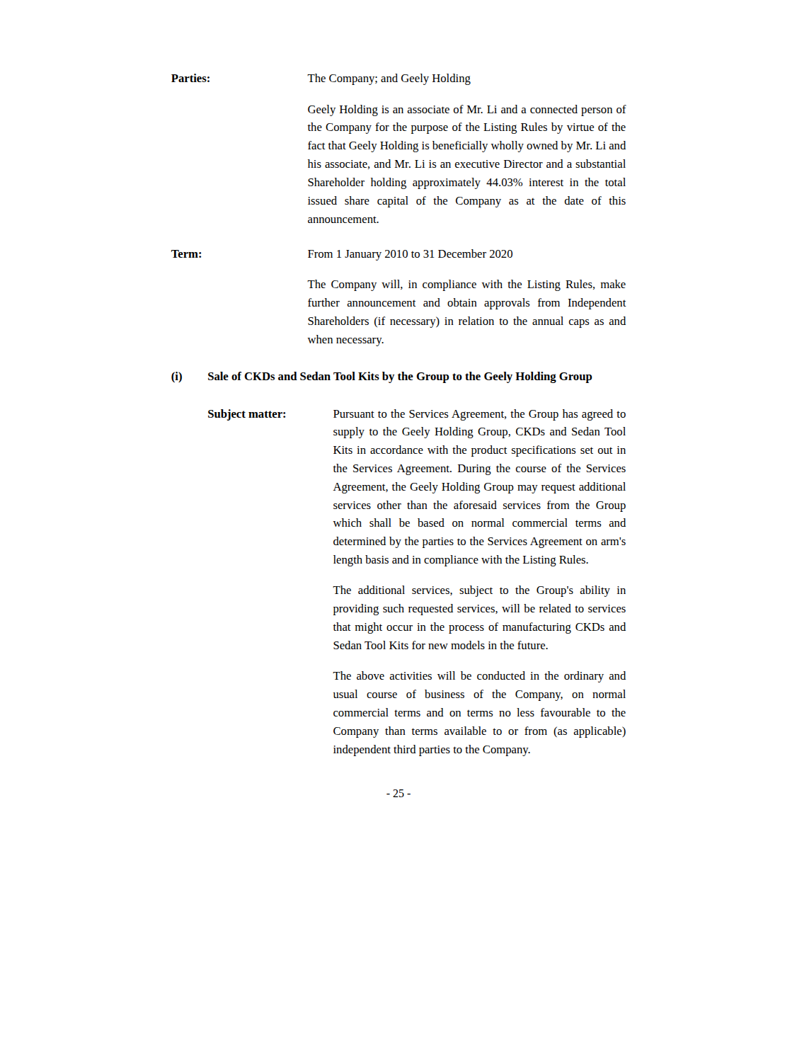Parties:
The Company; and Geely Holding
Geely Holding is an associate of Mr. Li and a connected person of the Company for the purpose of the Listing Rules by virtue of the fact that Geely Holding is beneficially wholly owned by Mr. Li and his associate, and Mr. Li is an executive Director and a substantial Shareholder holding approximately 44.03% interest in the total issued share capital of the Company as at the date of this announcement.
Term:
From 1 January 2010 to 31 December 2020
The Company will, in compliance with the Listing Rules, make further announcement and obtain approvals from Independent Shareholders (if necessary) in relation to the annual caps as and when necessary.
(i)
Sale of CKDs and Sedan Tool Kits by the Group to the Geely Holding Group
Subject matter:
Pursuant to the Services Agreement, the Group has agreed to supply to the Geely Holding Group, CKDs and Sedan Tool Kits in accordance with the product specifications set out in the Services Agreement. During the course of the Services Agreement, the Geely Holding Group may request additional services other than the aforesaid services from the Group which shall be based on normal commercial terms and determined by the parties to the Services Agreement on arm's length basis and in compliance with the Listing Rules.
The additional services, subject to the Group's ability in providing such requested services, will be related to services that might occur in the process of manufacturing CKDs and Sedan Tool Kits for new models in the future.
The above activities will be conducted in the ordinary and usual course of business of the Company, on normal commercial terms and on terms no less favourable to the Company than terms available to or from (as applicable) independent third parties to the Company.
- 25 -